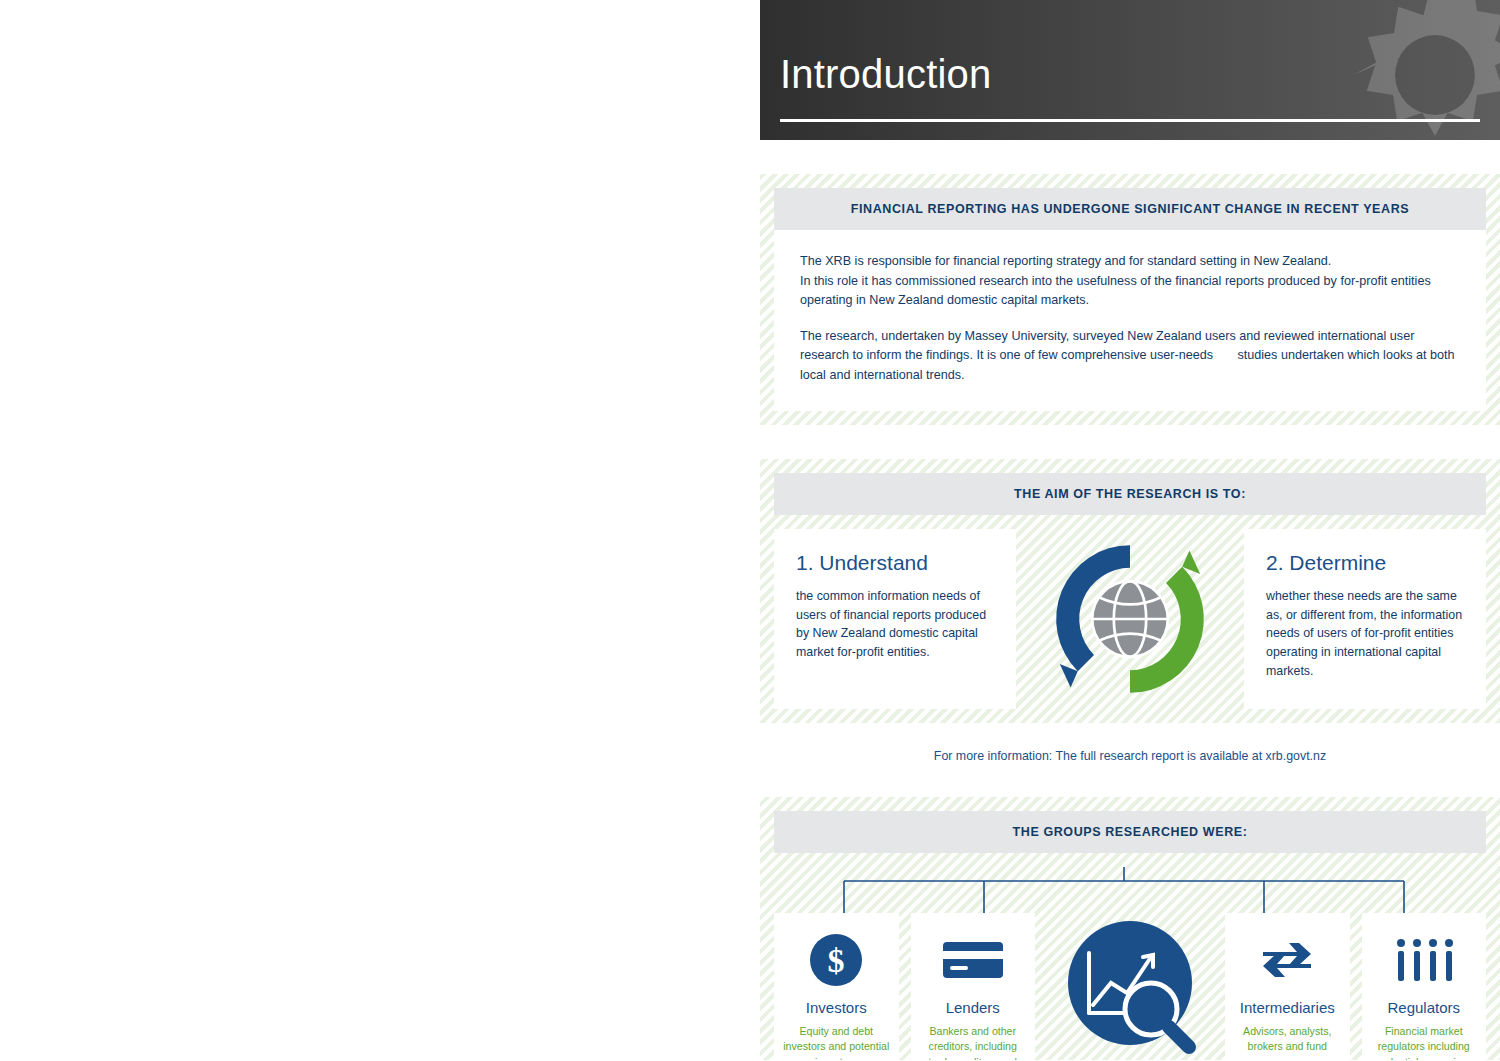Introduction
FINANCIAL REPORTING HAS UNDERGONE SIGNIFICANT CHANGE IN RECENT YEARS
The XRB is responsible for financial reporting strategy and for standard setting in New Zealand.
In this role it has commissioned research into the usefulness of the financial reports produced by for-profit entities operating in New Zealand domestic capital markets.
The research, undertaken by Massey University, surveyed New Zealand users and reviewed international user research to inform the findings. It is one of few comprehensive user-needs studies undertaken which looks at both local and international trends.
THE AIM OF THE RESEARCH IS TO:
1. Understand
the common information needs of users of financial reports produced by New Zealand domestic capital market for-profit entities.
2. Determine
whether these needs are the same as, or different from, the information needs of users of for-profit entities operating in international capital markets.
For more information: The full research report is available at xrb.govt.nz
THE GROUPS RESEARCHED WERE:
$
Investors
Equity and debt investors and potential investors
Lenders
Bankers and other creditors, including trade creditors and suppliers
Intermediaries
Advisors, analysts, brokers and fund managers
Regulators
Financial market regulators including prudential supervisors